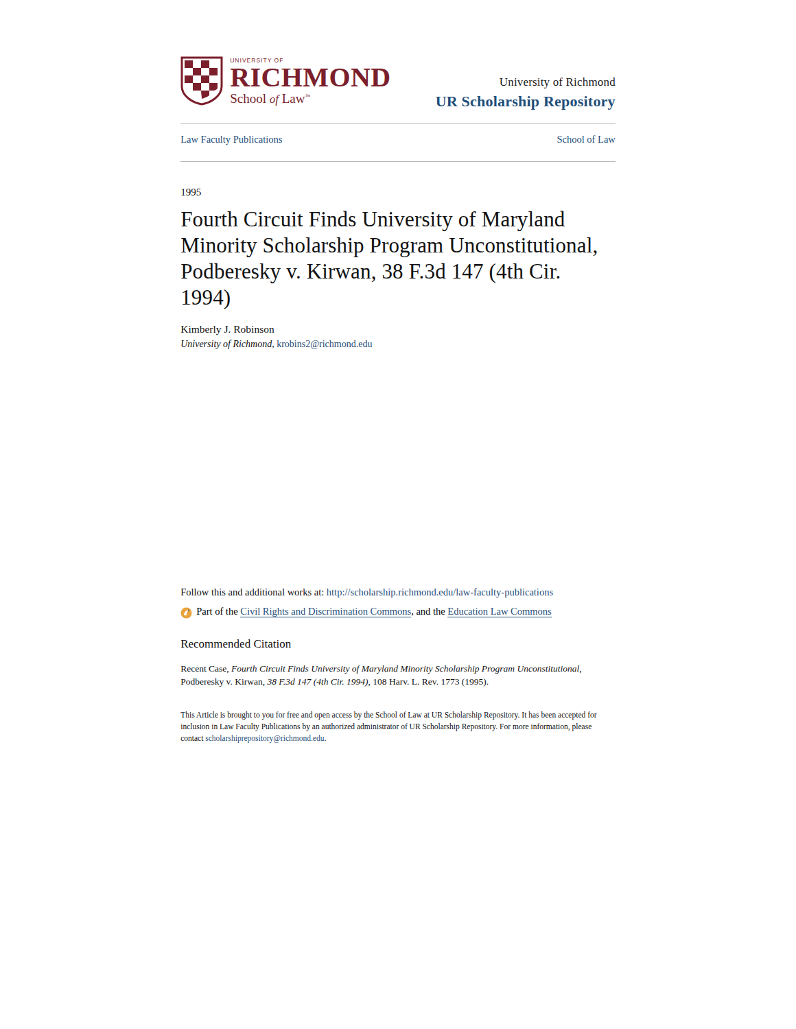University of
RICHMOND
School of Law™
University of Richmond
UR Scholarship Repository
Law Faculty Publications
School of Law
1995
Fourth Circuit Finds University of Maryland Minority Scholarship Program Unconstitutional, Podberesky v. Kirwan, 38 F.3d 147 (4th Cir. 1994)
Kimberly J. Robinson
University of Richmond, krobins2@richmond.edu
Follow this and additional works at: http://scholarship.richmond.edu/law-faculty-publications
Part of the Civil Rights and Discrimination Commons, and the Education Law Commons
Recommended Citation
Recent Case, Fourth Circuit Finds University of Maryland Minority Scholarship Program Unconstitutional, Podberesky v. Kirwan, 38 F.3d 147 (4th Cir. 1994), 108 Harv. L. Rev. 1773 (1995).
This Article is brought to you for free and open access by the School of Law at UR Scholarship Repository. It has been accepted for inclusion in Law Faculty Publications by an authorized administrator of UR Scholarship Repository. For more information, please contact scholarshiprepository@richmond.edu.